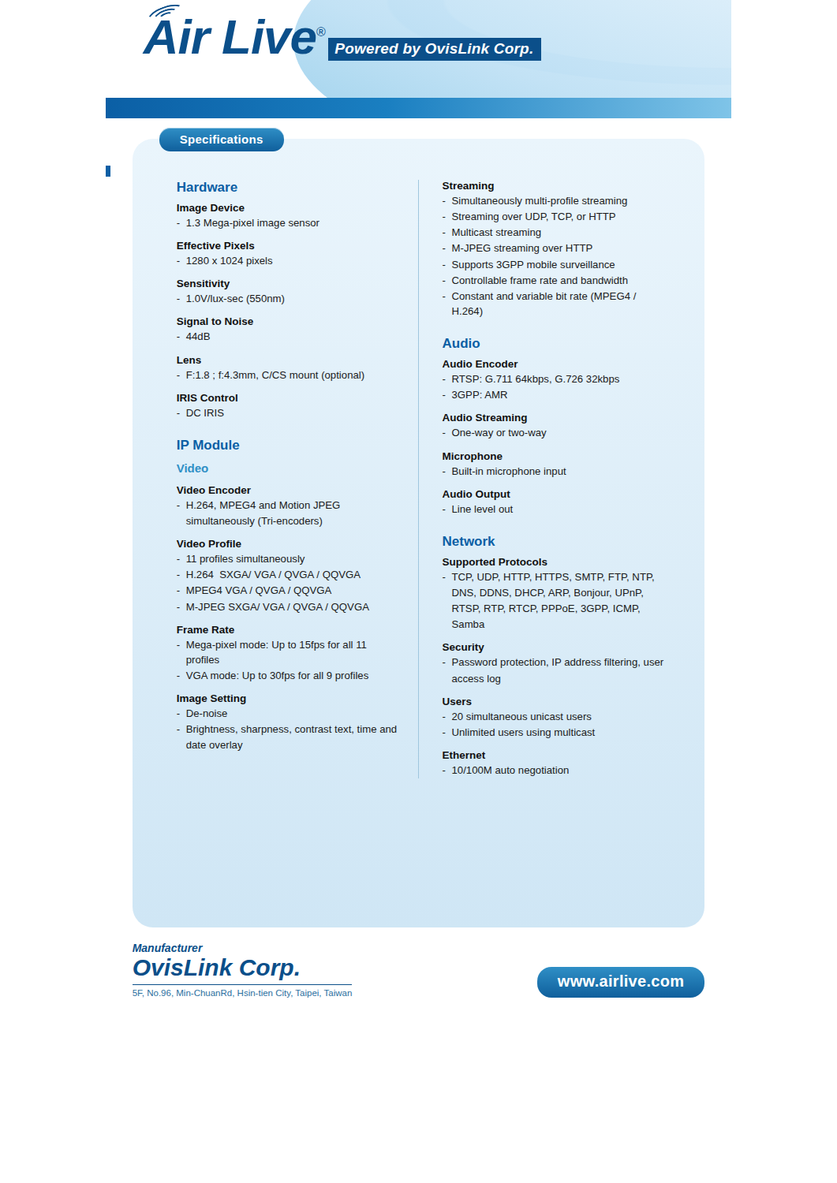Air Live®
Powered by OvisLink Corp.
Specifications
Hardware
Image Device
1.3 Mega-pixel image sensor
Effective Pixels
1280 x 1024 pixels
Sensitivity
1.0V/lux-sec (550nm)
Signal to Noise
44dB
Lens
F:1.8 ; f:4.3mm, C/CS mount (optional)
IRIS Control
DC IRIS
IP Module
Video
Video Encoder
H.264, MPEG4 and Motion JPEG
simultaneously (Tri-encoders)
Video Profile
11 profiles simultaneously
H.264 SXGA/ VGA / QVGA / QQVGA
MPEG4 VGA / QVGA / QQVGA
M-JPEG SXGA/ VGA / QVGA / QQVGA
Frame Rate
Mega-pixel mode: Up to 15fps for all 11 profiles
VGA mode: Up to 30fps for all 9 profiles
Image Setting
De-noise
Brightness, sharpness, contrast text, time and
date overlay
Streaming
Simultaneously multi-profile streaming
Streaming over UDP, TCP, or HTTP
Multicast streaming
M-JPEG streaming over HTTP
Supports 3GPP mobile surveillance
Controllable frame rate and bandwidth
Constant and variable bit rate (MPEG4 / H.264)
Audio
Audio Encoder
RTSP: G.711 64kbps, G.726 32kbps
3GPP: AMR
Audio Streaming
One-way or two-way
Microphone
Built-in microphone input
Audio Output
Line level out
Network
Supported Protocols
TCP, UDP, HTTP, HTTPS, SMTP, FTP, NTP,
DNS, DDNS, DHCP, ARP, Bonjour, UPnP,
RTSP, RTP, RTCP, PPPoE, 3GPP, ICMP,
Samba
Security
Password protection, IP address filtering, user
access log
Users
20 simultaneous unicast users
Unlimited users using multicast
Ethernet
10/100M auto negotiation
Manufacturer
OvisLink Corp.
5F, No.96, Min-ChuanRd, Hsin-tien City, Taipei, Taiwan
www.airlive.com